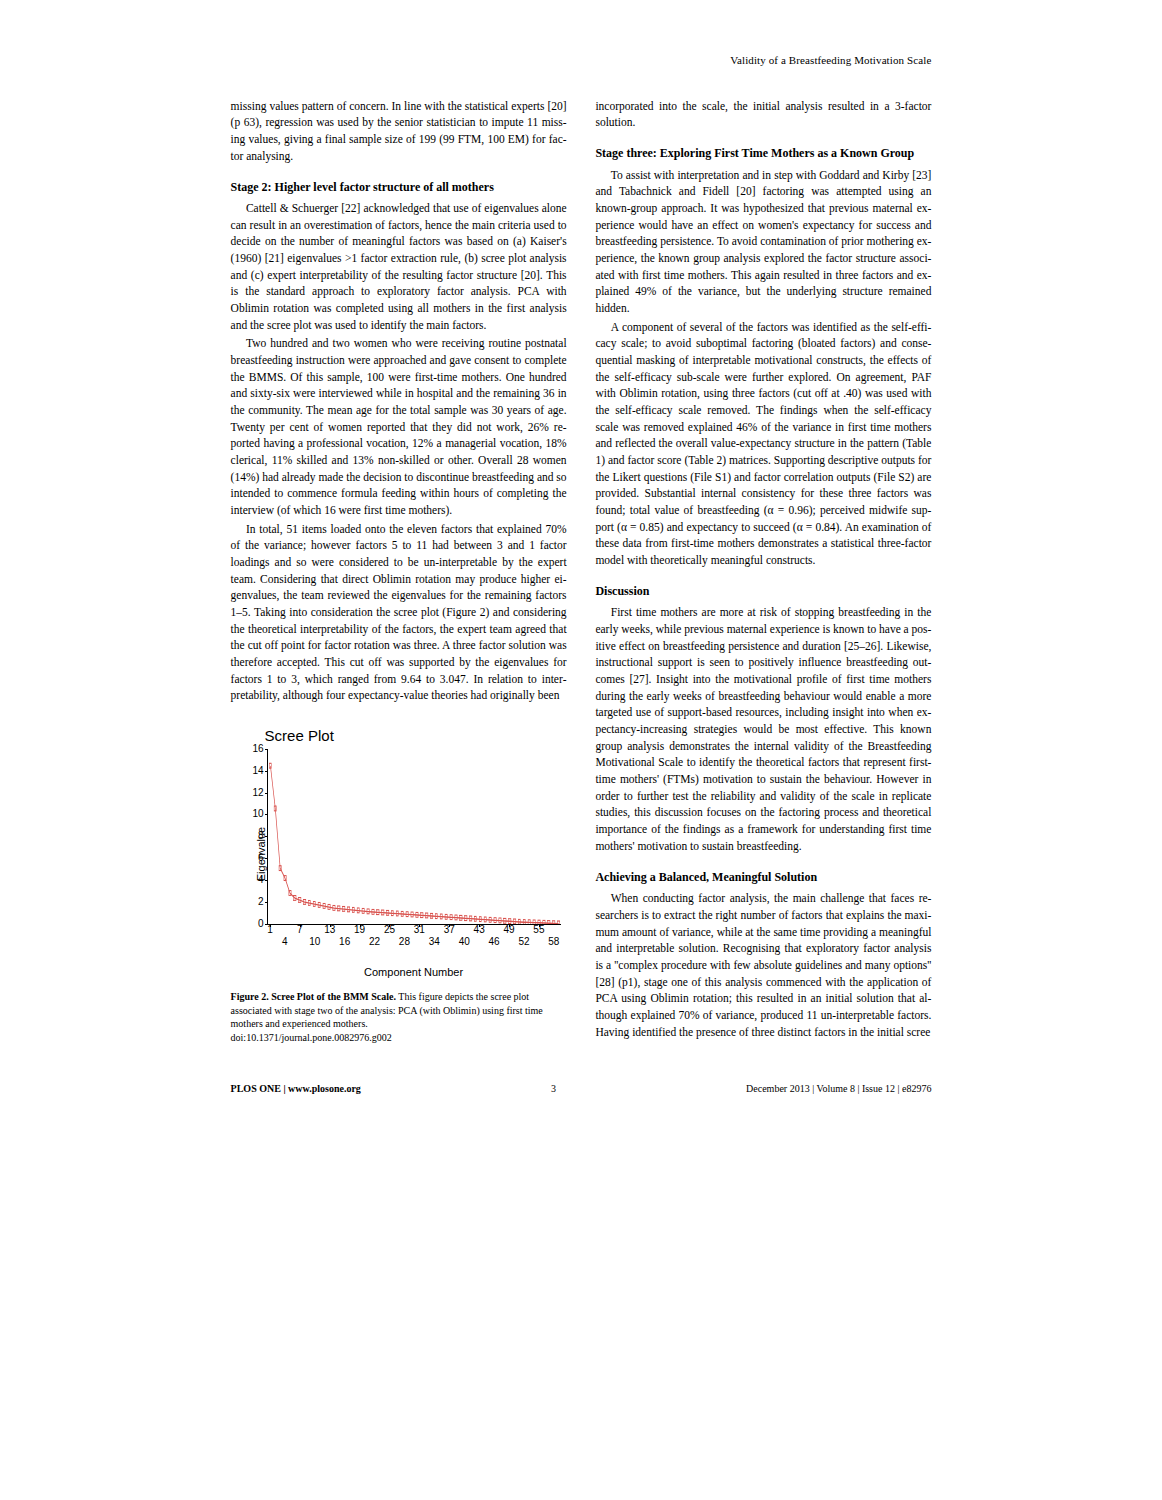Validity of a Breastfeeding Motivation Scale
missing values pattern of concern. In line with the statistical experts [20] (p 63), regression was used by the senior statistician to impute 11 missing values, giving a final sample size of 199 (99 FTM, 100 EM) for factor analysing.
Stage 2: Higher level factor structure of all mothers
Cattell & Schuerger [22] acknowledged that use of eigenvalues alone can result in an overestimation of factors, hence the main criteria used to decide on the number of meaningful factors was based on (a) Kaiser's (1960) [21] eigenvalues >1 factor extraction rule, (b) scree plot analysis and (c) expert interpretability of the resulting factor structure [20]. This is the standard approach to exploratory factor analysis. PCA with Oblimin rotation was completed using all mothers in the first analysis and the scree plot was used to identify the main factors.
Two hundred and two women who were receiving routine postnatal breastfeeding instruction were approached and gave consent to complete the BMMS. Of this sample, 100 were first-time mothers. One hundred and sixty-six were interviewed while in hospital and the remaining 36 in the community. The mean age for the total sample was 30 years of age. Twenty per cent of women reported that they did not work, 26% reported having a professional vocation, 12% a managerial vocation, 18% clerical, 11% skilled and 13% non-skilled or other. Overall 28 women (14%) had already made the decision to discontinue breastfeeding and so intended to commence formula feeding within hours of completing the interview (of which 16 were first time mothers).
In total, 51 items loaded onto the eleven factors that explained 70% of the variance; however factors 5 to 11 had between 3 and 1 factor loadings and so were considered to be un-interpretable by the expert team. Considering that direct Oblimin rotation may produce higher eigenvalues, the team reviewed the eigenvalues for the remaining factors 1–5. Taking into consideration the scree plot (Figure 2) and considering the theoretical interpretability of the factors, the expert team agreed that the cut off point for factor rotation was three. A three factor solution was therefore accepted. This cut off was supported by the eigenvalues for factors 1 to 3, which ranged from 9.64 to 3.047. In relation to interpretability, although four expectancy-value theories had originally been
Scree Plot
Eigenvalue
16
14
12
10
8
6
4
2
0
1
7
13
19
25
31
37
43
49
55
4
10
16
22
28
34
40
46
52
58
Component Number
Figure 2. Scree Plot of the BMM Scale. This figure depicts the scree plot associated with stage two of the analysis: PCA (with Oblimin) using first time mothers and experienced mothers.
doi:10.1371/journal.pone.0082976.g002
incorporated into the scale, the initial analysis resulted in a 3-factor solution.
Stage three: Exploring First Time Mothers as a Known Group
To assist with interpretation and in step with Goddard and Kirby [23] and Tabachnick and Fidell [20] factoring was attempted using an known-group approach. It was hypothesized that previous maternal experience would have an effect on women's expectancy for success and breastfeeding persistence. To avoid contamination of prior mothering experience, the known group analysis explored the factor structure associated with first time mothers. This again resulted in three factors and explained 49% of the variance, but the underlying structure remained hidden.
A component of several of the factors was identified as the self-efficacy scale; to avoid suboptimal factoring (bloated factors) and consequential masking of interpretable motivational constructs, the effects of the self-efficacy sub-scale were further explored. On agreement, PAF with Oblimin rotation, using three factors (cut off at .40) was used with the self-efficacy scale removed. The findings when the self-efficacy scale was removed explained 46% of the variance in first time mothers and reflected the overall value-expectancy structure in the pattern (Table 1) and factor score (Table 2) matrices. Supporting descriptive outputs for the Likert questions (File S1) and factor correlation outputs (File S2) are provided. Substantial internal consistency for these three factors was found; total value of breastfeeding (α = 0.96); perceived midwife support (α = 0.85) and expectancy to succeed (α = 0.84). An examination of these data from first-time mothers demonstrates a statistical three-factor model with theoretically meaningful constructs.
Discussion
First time mothers are more at risk of stopping breastfeeding in the early weeks, while previous maternal experience is known to have a positive effect on breastfeeding persistence and duration [25–26]. Likewise, instructional support is seen to positively influence breastfeeding outcomes [27]. Insight into the motivational profile of first time mothers during the early weeks of breastfeeding behaviour would enable a more targeted use of support-based resources, including insight into when expectancy-increasing strategies would be most effective. This known group analysis demonstrates the internal validity of the Breastfeeding Motivational Scale to identify the theoretical factors that represent first-time mothers' (FTMs) motivation to sustain the behaviour. However in order to further test the reliability and validity of the scale in replicate studies, this discussion focuses on the factoring process and theoretical importance of the findings as a framework for understanding first time mothers' motivation to sustain breastfeeding.
Achieving a Balanced, Meaningful Solution
When conducting factor analysis, the main challenge that faces researchers is to extract the right number of factors that explains the maximum amount of variance, while at the same time providing a meaningful and interpretable solution. Recognising that exploratory factor analysis is a ''complex procedure with few absolute guidelines and many options'' [28] (p1), stage one of this analysis commenced with the application of PCA using Oblimin rotation; this resulted in an initial solution that although explained 70% of variance, produced 11 un-interpretable factors. Having identified the presence of three distinct factors in the initial scree
PLOS ONE | www.plosone.org
3
December 2013 | Volume 8 | Issue 12 | e82976